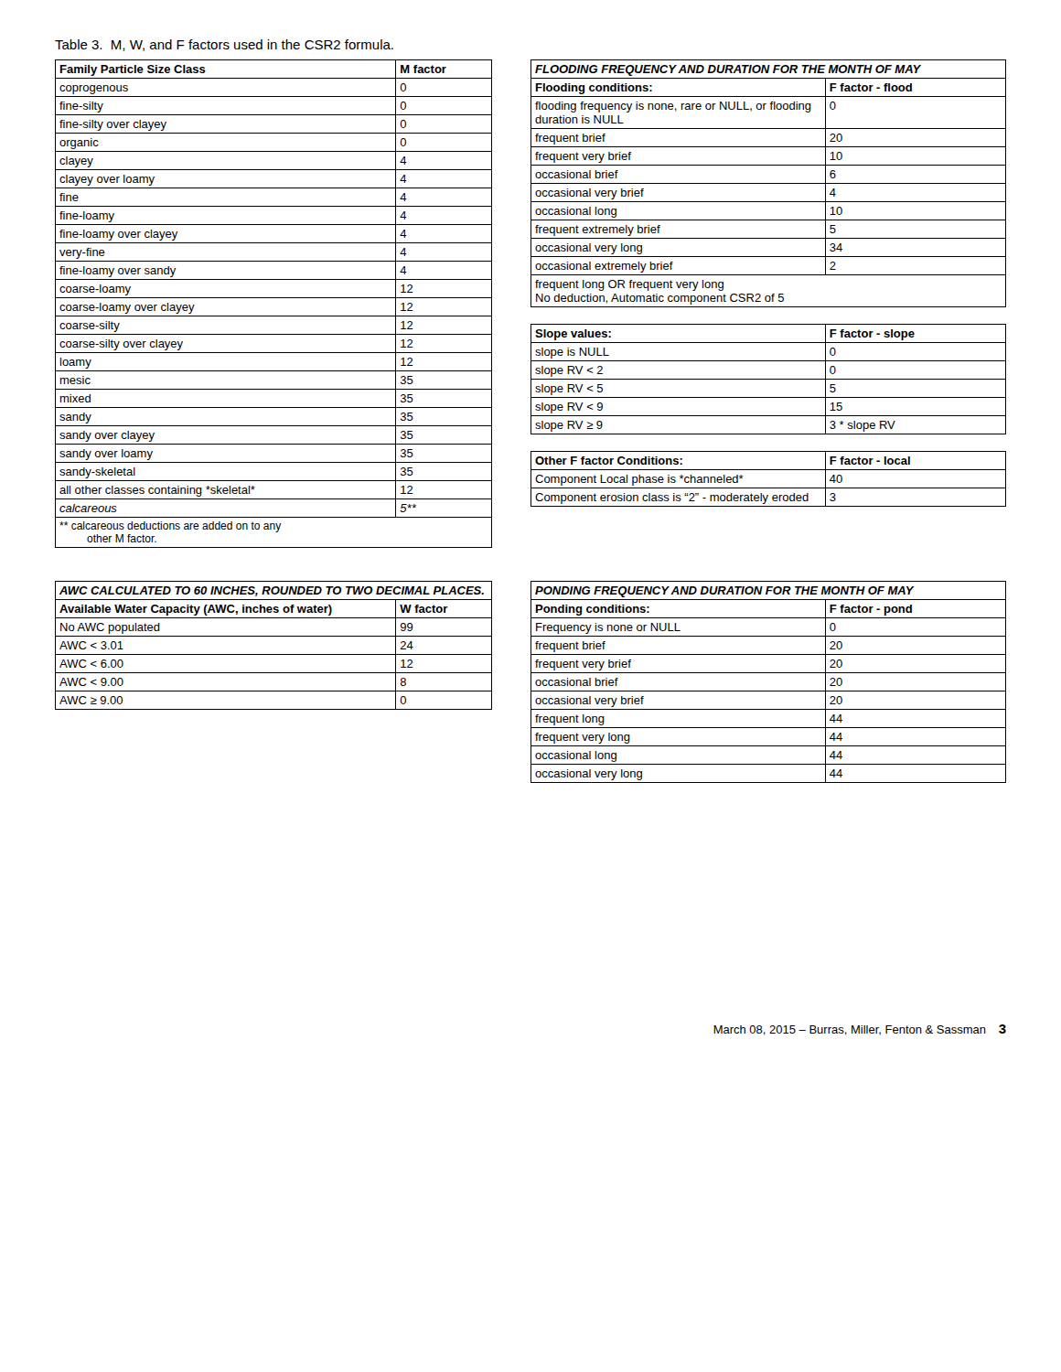Table 3. M, W, and F factors used in the CSR2 formula.
| / Family Particle Size Class / M factor / / --- / --- / / coprogenous / 0 / / fine-silty / 0 / / fine-silty over clayey / 0 / / organic / 0 / / clayey / 4 / / clayey over loamy / 4 / / fine / 4 / / fine-loamy / 4 / / fine-loamy over clayey / 4 / / very-fine / 4 / / fine-loamy over sandy / 4 / / coarse-loamy / 12 / / coarse-loamy over clayey / 12 / / coarse-silty / 12 / / coarse-silty over clayey / 12 / / loamy / 12 / / mesic / 35 / / mixed / 35 / / sandy / 35 / / sandy over clayey / 35 / / sandy over loamy / 35 / / sandy-skeletal / 35 / / all other classes containing *skeletal* / 12 / / calcareous / 5** / / ** calcareous deductions are added on to any other M factor. / | | / FLOODING FREQUENCY AND DURATION FOR THE MONTH OF MAY / / Flooding conditions: / F factor - flood / / flooding frequency is none, rare or NULL, or flooding duration is NULL / 0 / / frequent brief / 20 / / frequent very brief / 10 / / occasional brief / 6 / / occasional very brief / 4 / / occasional long / 10 / / frequent extremely brief / 5 / / occasional very long / 34 / / occasional extremely brief / 2 / / frequent long OR frequent very long No deduction, Automatic component CSR2 of 5 / / Slope values: / F factor - slope / / --- / --- / / slope is NULL / 0 / / slope RV < 2 / 0 / / slope RV < 5 / 5 / / slope RV < 9 / 15 / / slope RV ≥ 9 / 3 * slope RV / / Other F factor Conditions: / F factor - local / / --- / --- / / Component Local phase is *channeled* / 40 / / Component erosion class is “2” - moderately eroded / 3 / |
| / AWC CALCULATED TO 60 INCHES, ROUNDED TO TWO DECIMAL PLACES. / / Available Water Capacity (AWC, inches of water) / W factor / / No AWC populated / 99 / / AWC < 3.01 / 24 / / AWC < 6.00 / 12 / / AWC < 9.00 / 8 / / AWC ≥ 9.00 / 0 / | | / PONDING FREQUENCY AND DURATION FOR THE MONTH OF MAY / / Ponding conditions: / F factor - pond / / Frequency is none or NULL / 0 / / frequent brief / 20 / / frequent very brief / 20 / / occasional brief / 20 / / occasional very brief / 20 / / frequent long / 44 / / frequent very long / 44 / / occasional long / 44 / / occasional very long / 44 / |
March 08, 2015 – Burras, Miller, Fenton & Sassman 3